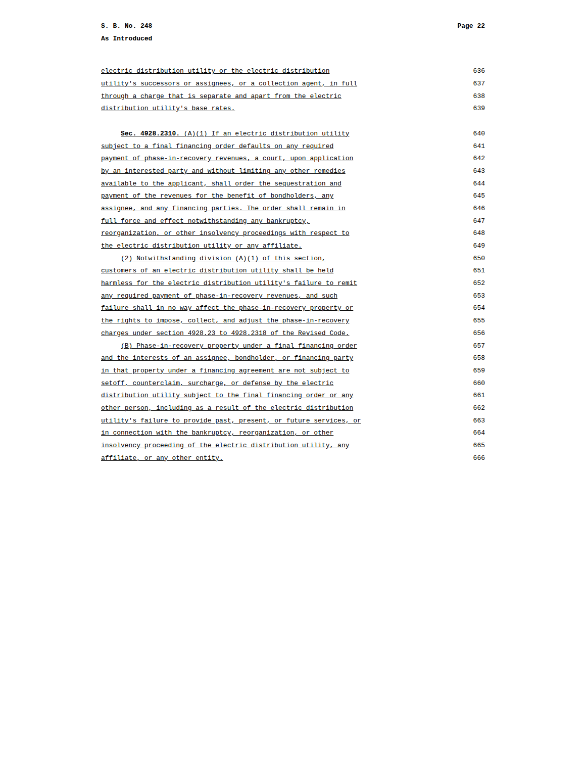S. B. No. 248
As Introduced
Page 22
electric distribution utility or the electric distribution 636
utility's successors or assignees, or a collection agent, in full 637
through a charge that is separate and apart from the electric 638
distribution utility's base rates. 639
Sec. 4928.2310. (A)(1) If an electric distribution utility 640
subject to a final financing order defaults on any required 641
payment of phase-in-recovery revenues, a court, upon application 642
by an interested party and without limiting any other remedies 643
available to the applicant, shall order the sequestration and 644
payment of the revenues for the benefit of bondholders, any 645
assignee, and any financing parties. The order shall remain in 646
full force and effect notwithstanding any bankruptcy, 647
reorganization, or other insolvency proceedings with respect to 648
the electric distribution utility or any affiliate. 649
(2) Notwithstanding division (A)(1) of this section, 650
customers of an electric distribution utility shall be held 651
harmless for the electric distribution utility's failure to remit 652
any required payment of phase-in-recovery revenues, and such 653
failure shall in no way affect the phase-in-recovery property or 654
the rights to impose, collect, and adjust the phase-in-recovery 655
charges under section 4928.23 to 4928.2318 of the Revised Code. 656
(B) Phase-in-recovery property under a final financing order 657
and the interests of an assignee, bondholder, or financing party 658
in that property under a financing agreement are not subject to 659
setoff, counterclaim, surcharge, or defense by the electric 660
distribution utility subject to the final financing order or any 661
other person, including as a result of the electric distribution 662
utility's failure to provide past, present, or future services, or 663
in connection with the bankruptcy, reorganization, or other 664
insolvency proceeding of the electric distribution utility, any 665
affiliate, or any other entity. 666